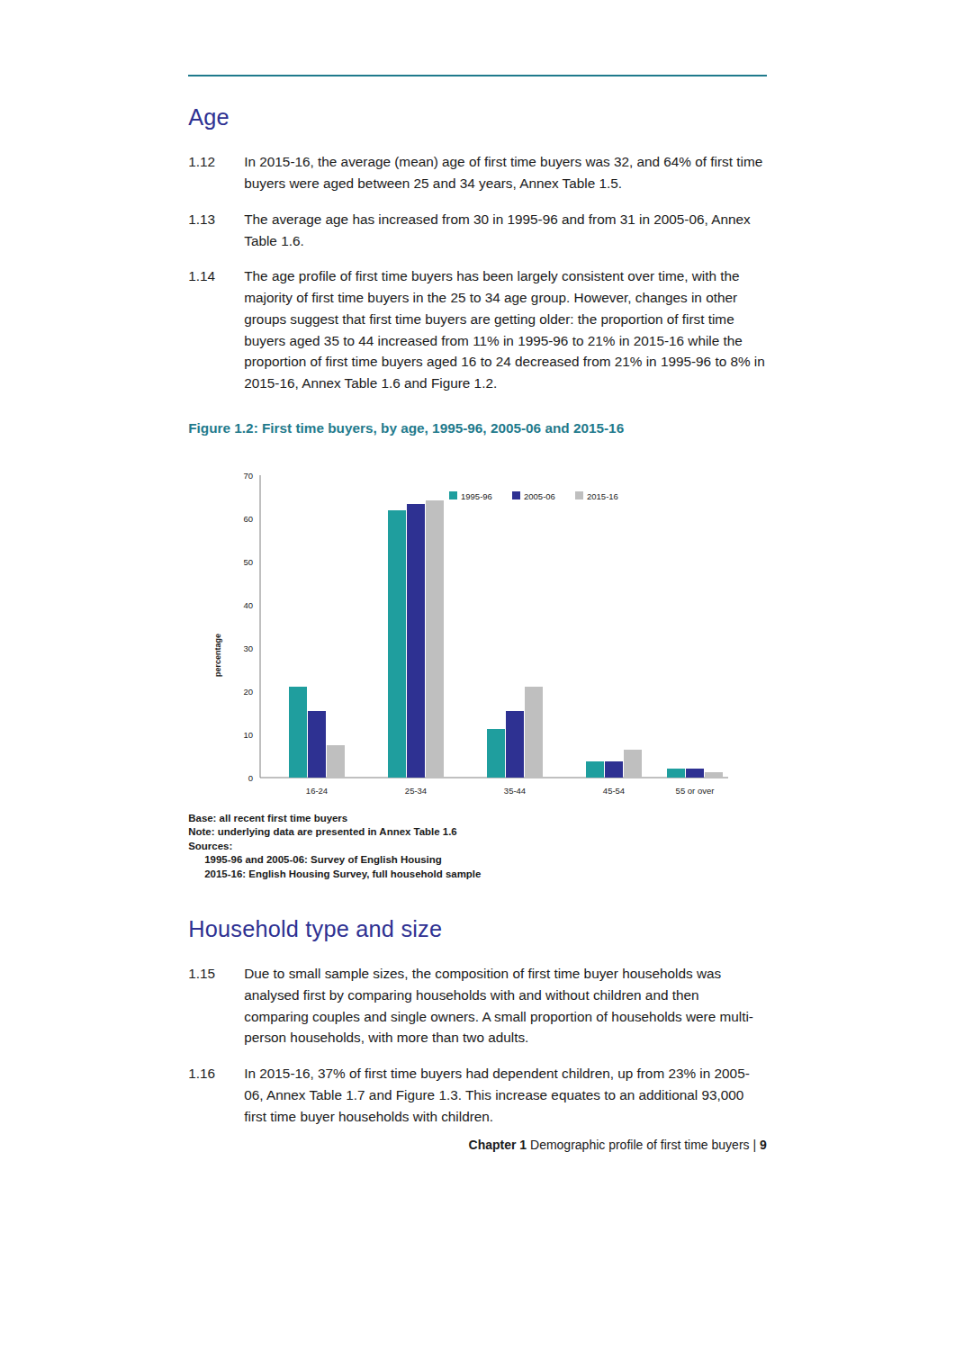Age
1.12
In 2015-16, the average (mean) age of first time buyers was 32, and 64% of first time buyers were aged between 25 and 34 years, Annex Table 1.5.
1.13
The average age has increased from 30 in 1995-96 and from 31 in 2005-06, Annex Table 1.6.
1.14
The age profile of first time buyers has been largely consistent over time, with the majority of first time buyers in the 25 to 34 age group. However, changes in other groups suggest that first time buyers are getting older: the proportion of first time buyers aged 35 to 44 increased from 11% in 1995-96 to 21% in 2015-16 while the proportion of first time buyers aged 16 to 24 decreased from 21% in 1995-96 to 8% in 2015-16, Annex Table 1.6 and Figure 1.2.
Figure 1.2: First time buyers, by age, 1995-96, 2005-06 and 2015-16
70 60 50 40 30 20 10 0 percentage 1995-96 2005-06 2015-16 16-24 25-34 35-44 45-54 55 or over
Base: all recent first time buyers
Note: underlying data are presented in Annex Table 1.6
Sources:
1995-96 and 2005-06: Survey of English Housing
2015-16: English Housing Survey, full household sample
Household type and size
1.15
Due to small sample sizes, the composition of first time buyer households was analysed first by comparing households with and without children and then comparing couples and single owners. A small proportion of households were multi-person households, with more than two adults.
1.16
In 2015-16, 37% of first time buyers had dependent children, up from 23% in 2005-06, Annex Table 1.7 and Figure 1.3. This increase equates to an additional 93,000 first time buyer households with children.
Chapter 1 Demographic profile of first time buyers | 9